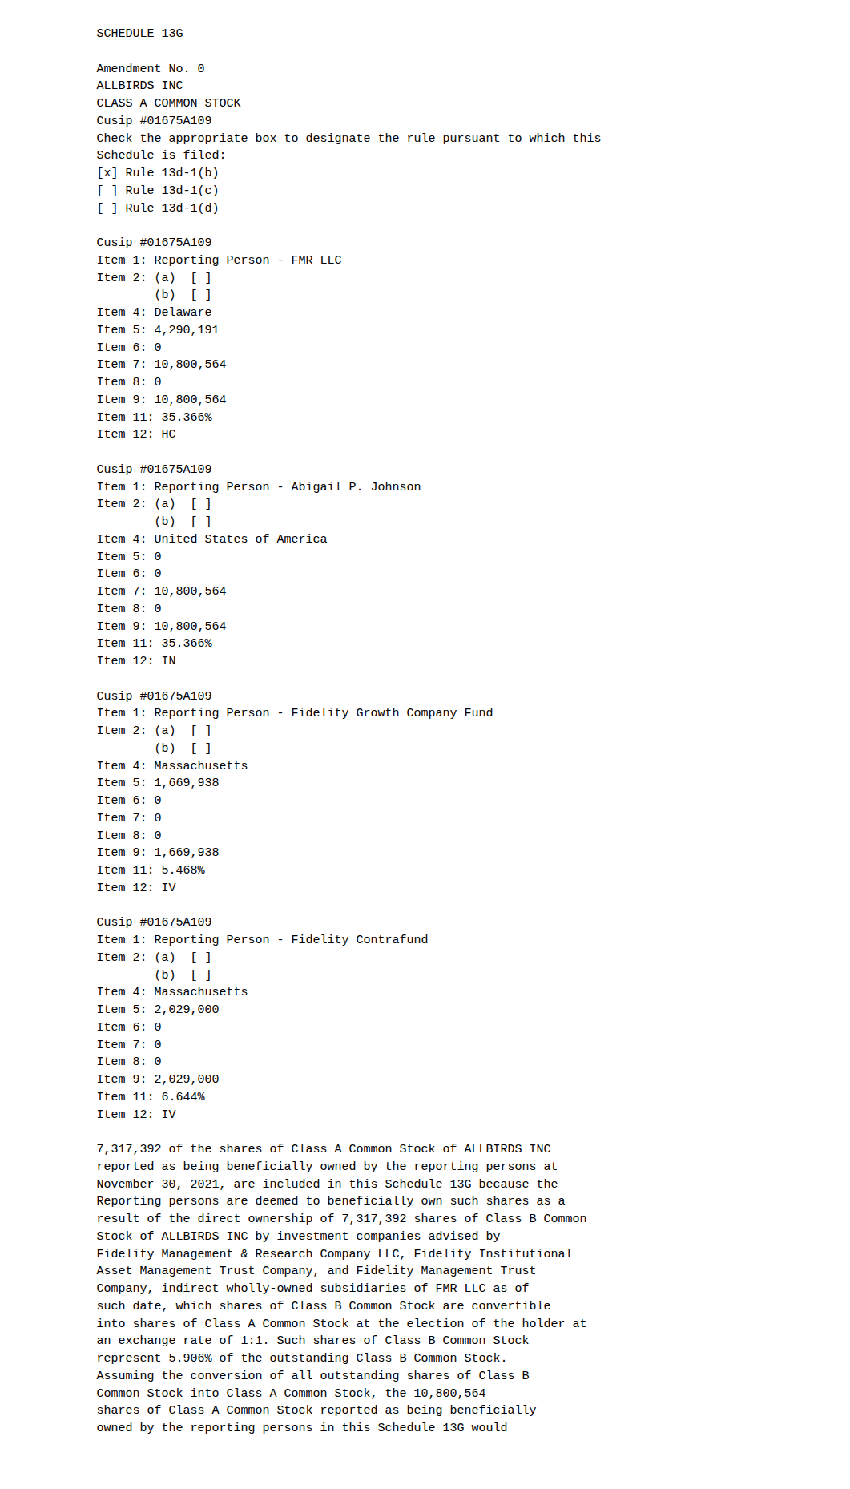SCHEDULE 13G

Amendment No. 0
ALLBIRDS INC
CLASS A COMMON STOCK
Cusip #01675A109
Check the appropriate box to designate the rule pursuant to which this
Schedule is filed:
[x] Rule 13d-1(b)
[ ] Rule 13d-1(c)
[ ] Rule 13d-1(d)

Cusip #01675A109
Item 1: Reporting Person - FMR LLC
Item 2: (a)  [ ]
        (b)  [ ]
Item 4: Delaware
Item 5: 4,290,191
Item 6: 0
Item 7: 10,800,564
Item 8: 0
Item 9: 10,800,564
Item 11: 35.366%
Item 12: HC

Cusip #01675A109
Item 1: Reporting Person - Abigail P. Johnson
Item 2: (a)  [ ]
        (b)  [ ]
Item 4: United States of America
Item 5: 0
Item 6: 0
Item 7: 10,800,564
Item 8: 0
Item 9: 10,800,564
Item 11: 35.366%
Item 12: IN

Cusip #01675A109
Item 1: Reporting Person - Fidelity Growth Company Fund
Item 2: (a)  [ ]
        (b)  [ ]
Item 4: Massachusetts
Item 5: 1,669,938
Item 6: 0
Item 7: 0
Item 8: 0
Item 9: 1,669,938
Item 11: 5.468%
Item 12: IV

Cusip #01675A109
Item 1: Reporting Person - Fidelity Contrafund
Item 2: (a)  [ ]
        (b)  [ ]
Item 4: Massachusetts
Item 5: 2,029,000
Item 6: 0
Item 7: 0
Item 8: 0
Item 9: 2,029,000
Item 11: 6.644%
Item 12: IV

7,317,392 of the shares of Class A Common Stock of ALLBIRDS INC
reported as being beneficially owned by the reporting persons at
November 30, 2021, are included in this Schedule 13G because the
Reporting persons are deemed to beneficially own such shares as a
result of the direct ownership of 7,317,392 shares of Class B Common
Stock of ALLBIRDS INC by investment companies advised by
Fidelity Management & Research Company LLC, Fidelity Institutional
Asset Management Trust Company, and Fidelity Management Trust
Company, indirect wholly-owned subsidiaries of FMR LLC as of
such date, which shares of Class B Common Stock are convertible
into shares of Class A Common Stock at the election of the holder at
an exchange rate of 1:1. Such shares of Class B Common Stock
represent 5.906% of the outstanding Class B Common Stock.
Assuming the conversion of all outstanding shares of Class B
Common Stock into Class A Common Stock, the 10,800,564
shares of Class A Common Stock reported as being beneficially
owned by the reporting persons in this Schedule 13G would